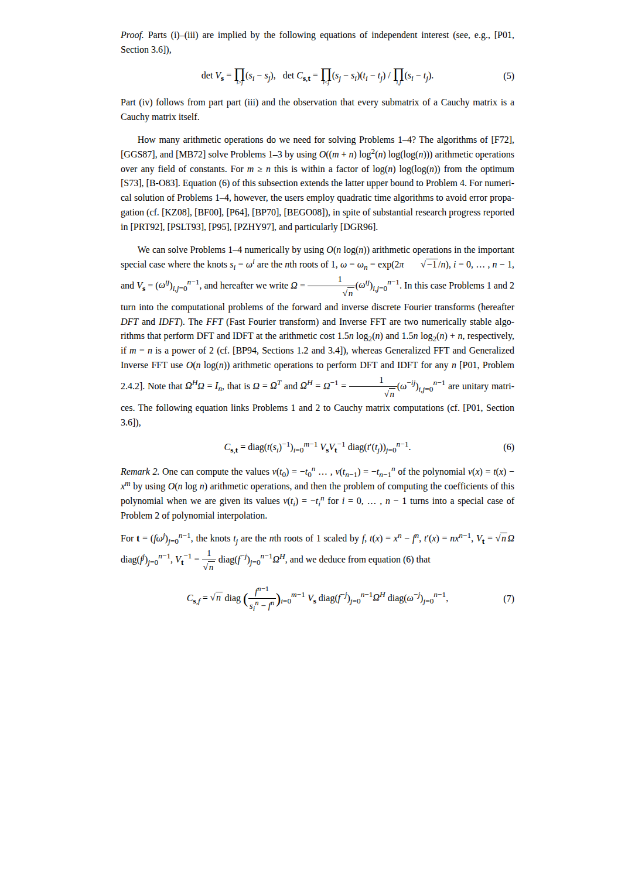Proof. Parts (i)–(iii) are implied by the following equations of independent interest (see, e.g., [P01, Section 3.6]),
det Vs = ∏i>j(si − sj), det Cs,t = ∏i<j(sj − si)(ti − tj) / ∏i,j(si − tj). (5)
Part (iv) follows from part part (iii) and the observation that every submatrix of a Cauchy matrix is a Cauchy matrix itself.
How many arithmetic operations do we need for solving Problems 1–4? The algorithms of [F72], [GGS87], and [MB72] solve Problems 1–3 by using O((m + n) log2(n) log(log(n))) arithmetic operations over any field of constants. For m ≥ n this is within a factor of log(n) log(log(n)) from the optimum [S73], [B-O83]. Equation (6) of this subsection extends the latter upper bound to Problem 4. For numerical solution of Problems 1–4, however, the users employ quadratic time algorithms to avoid error propagation (cf. [KZ08], [BF00], [P64], [BP70], [BEGO08]), in spite of substantial research progress reported in [PRT92], [PSLT93], [P95], [PZHY97], and particularly [DGR96].
We can solve Problems 1–4 numerically by using O(n log(n)) arithmetic operations in the important special case where the knots si = ωi are the nth roots of 1, ω = ωn = exp(2π√−1/n), i = 0, … , n − 1, and Vs = (ωij)i,j=0n−1, and hereafter we write Ω = 1√n(ωij)i,j=0n−1. In this case Problems 1 and 2 turn into the computational problems of the forward and inverse discrete Fourier transforms (hereafter DFT and IDFT). The FFT (Fast Fourier transform) and Inverse FFT are two numerically stable algorithms that perform DFT and IDFT at the arithmetic cost 1.5n log2(n) and 1.5n log2(n) + n, respectively, if m = n is a power of 2 (cf. [BP94, Sections 1.2 and 3.4]), whereas Generalized FFT and Generalized Inverse FFT use O(n log(n)) arithmetic operations to perform DFT and IDFT for any n [P01, Problem 2.4.2]. Note that ΩH Ω = In, that is Ω = ΩT and ΩH = Ω−1 = 1√n(ω−ij)i,j=0n−1 are unitary matrices. The following equation links Problems 1 and 2 to Cauchy matrix computations (cf. [P01, Section 3.6]),
Cs,t = diag(t(si)−1)i=0m−1 VsVt−1 diag(t′(tj))j=0n−1. (6)
Remark 2. One can compute the values v(t0) = −t0n … , v(tn−1) = −tn−1n of the polynomial v(x) = t(x) − xm by using O(n log n) arithmetic operations, and then the problem of computing the coefficients of this polynomial when we are given its values v(ti) = −tin for i = 0, … , n − 1 turns into a special case of Problem 2 of polynomial interpolation.
For t = (fωj)j=0n−1, the knots tj are the nth roots of 1 scaled by f, t(x) = xn − fn, t′(x) = nxn−1, Vt = √n Ω diag(fj)j=0n−1, Vt−1 = 1√n diag(f−j)j=0n−1ΩH, and we deduce from equation (6) that
Cs,f = √n diag (fn−1 sin − fn)i=0m−1 Vs diag(f−j)j=0n−1ΩH diag(ω−j)j=0n−1, (7)